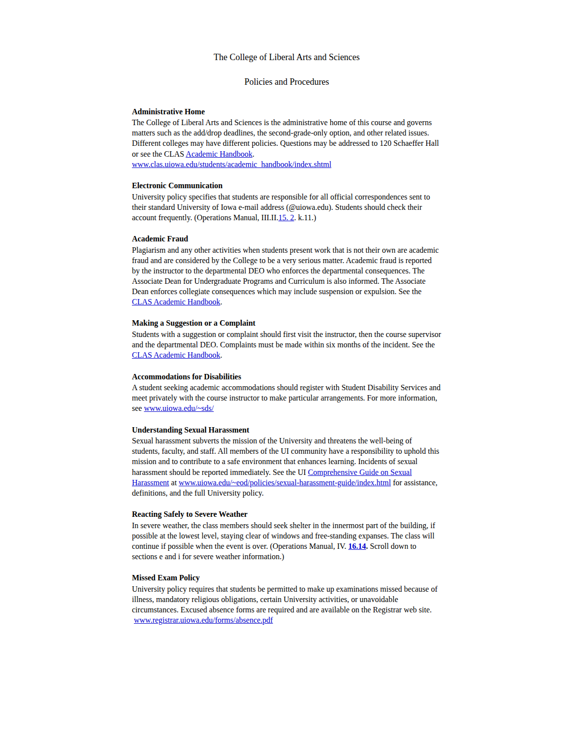The College of Liberal Arts and Sciences
Policies and Procedures
Administrative Home
The College of Liberal Arts and Sciences is the administrative home of this course and governs matters such as the add/drop deadlines, the second-grade-only option, and other related issues. Different colleges may have different policies. Questions may be addressed to 120 Schaeffer Hall or see the CLAS Academic Handbook. www.clas.uiowa.edu/students/academic_handbook/index.shtml
Electronic Communication
University policy specifies that students are responsible for all official correspondences sent to their standard University of Iowa e-mail address (@uiowa.edu). Students should check their account frequently. (Operations Manual, III.II.15. 2. k.11.)
Academic Fraud
Plagiarism and any other activities when students present work that is not their own are academic fraud and are considered by the College to be a very serious matter. Academic fraud is reported by the instructor to the departmental DEO who enforces the departmental consequences. The Associate Dean for Undergraduate Programs and Curriculum is also informed. The Associate Dean enforces collegiate consequences which may include suspension or expulsion. See the CLAS Academic Handbook.
Making a Suggestion or a Complaint
Students with a suggestion or complaint should first visit the instructor, then the course supervisor and the departmental DEO. Complaints must be made within six months of the incident. See the CLAS Academic Handbook.
Accommodations for Disabilities
A student seeking academic accommodations should register with Student Disability Services and meet privately with the course instructor to make particular arrangements. For more information, see www.uiowa.edu/~sds/
Understanding Sexual Harassment
Sexual harassment subverts the mission of the University and threatens the well-being of students, faculty, and staff. All members of the UI community have a responsibility to uphold this mission and to contribute to a safe environment that enhances learning. Incidents of sexual harassment should be reported immediately. See the UI Comprehensive Guide on Sexual Harassment at www.uiowa.edu/~eod/policies/sexual-harassment-guide/index.html for assistance, definitions, and the full University policy.
Reacting Safely to Severe Weather
In severe weather, the class members should seek shelter in the innermost part of the building, if possible at the lowest level, staying clear of windows and free-standing expanses. The class will continue if possible when the event is over. (Operations Manual, IV. 16.14. Scroll down to sections e and i for severe weather information.)
Missed Exam Policy
University policy requires that students be permitted to make up examinations missed because of illness, mandatory religious obligations, certain University activities, or unavoidable circumstances. Excused absence forms are required and are available on the Registrar web site. www.registrar.uiowa.edu/forms/absence.pdf